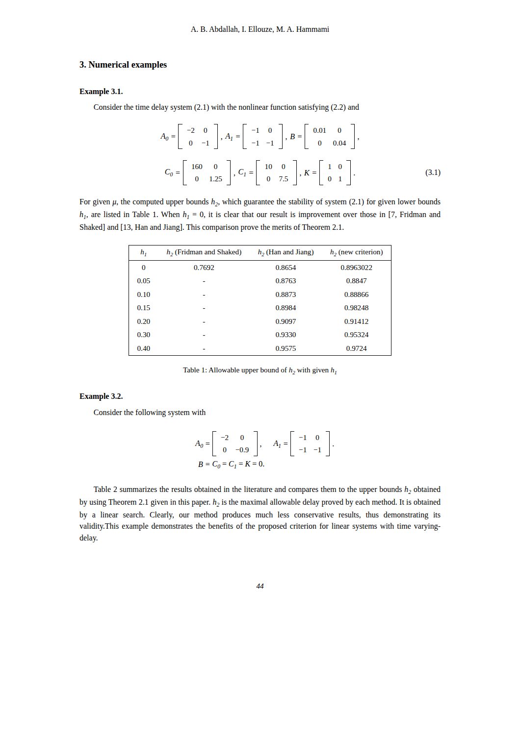A. B. Abdallah, I. Ellouze, M. A. Hammami
3. Numerical examples
Example 3.1.
Consider the time delay system (2.1) with the nonlinear function satisfying (2.2) and
A0 =
| −2 | 0 |
| 0 | −1 |
, A1 =
| −1 | 0 |
| −1 | −1 |
, B =
| 0.01 | 0 |
| 0 | 0.04 |
,
C0 =
| 160 | 0 |
| 0 | 1.25 |
, C1 =
| 10 | 0 |
| 0 | 7.5 |
, K =
| 1 | 0 |
| 0 | 1 |
.
(3.1)
For given μ, the computed upper bounds h2, which guarantee the stability of system (2.1) for given lower bounds h1, are listed in Table 1. When h1 = 0, it is clear that our result is improvement over those in [7, Fridman and Shaked] and [13, Han and Jiang]. This comparison prove the merits of Theorem 2.1.
Table 1: Allowable upper bound of h 2 with given h 1
| h 1 | h 2 (Fridman and Shaked) | h 2 (Han and Jiang) | h 2 (new criterion) |
| --- | --- | --- | --- |
| 0 | 0.7692 | 0.8654 | 0.8963022 |
| 0.05 | - | 0.8763 | 0.8847 |
| 0.10 | - | 0.8873 | 0.88866 |
| 0.15 | - | 0.8984 | 0.98248 |
| 0.20 | - | 0.9097 | 0.91412 |
| 0.30 | - | 0.9330 | 0.95324 |
| 0.40 | - | 0.9575 | 0.9724 |
Example 3.2.
Consider the following system with
A0 =
| −2 | 0 |
| 0 | −0.9 |
, A1 =
| −1 | 0 |
| −1 | −1 |
.
B = C0 = C1 = K = 0.
Table 2 summarizes the results obtained in the literature and compares them to the upper bounds h2 obtained by using Theorem 2.1 given in this paper. h2 is the maximal allowable delay proved by each method. It is obtained by a linear search. Clearly, our method produces much less conservative results, thus demonstrating its validity.This example demonstrates the benefits of the proposed criterion for linear systems with time varying-delay.
44